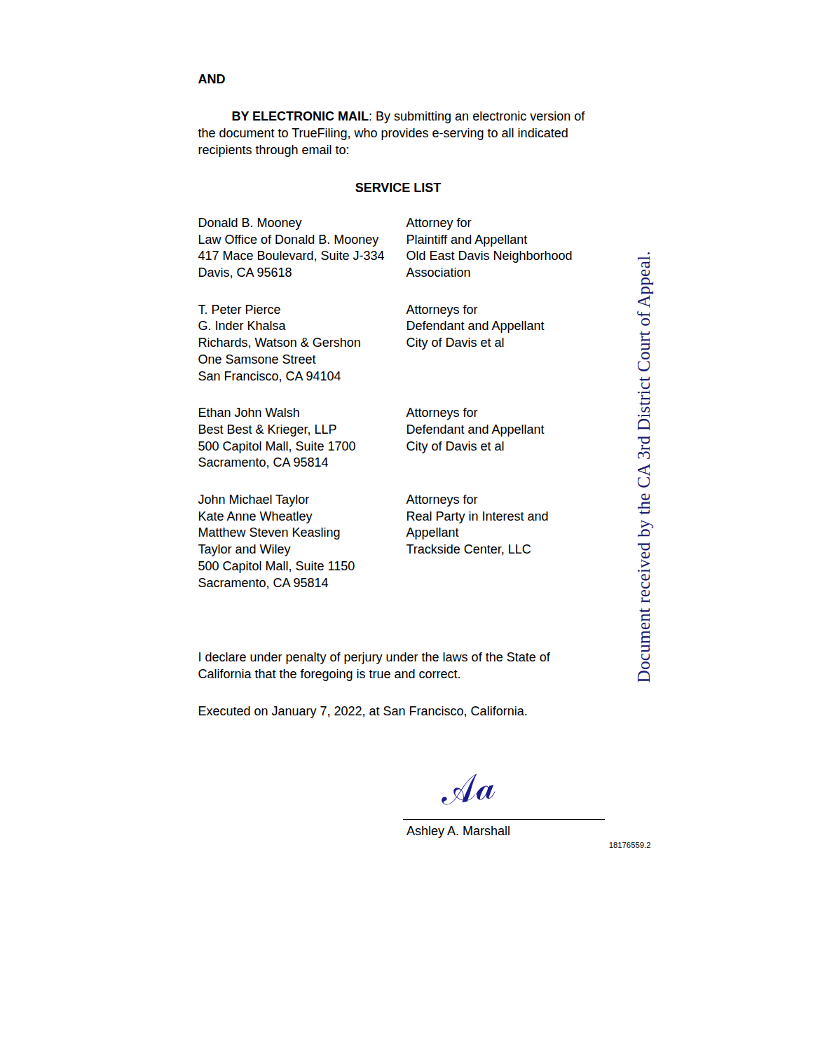Document received by the CA 3rd District Court of Appeal.
AND
BY ELECTRONIC MAIL: By submitting an electronic version of the document to TrueFiling, who provides e-serving to all indicated recipients through email to:
SERVICE LIST
| Donald B. Mooney Law Office of Donald B. Mooney 417 Mace Boulevard, Suite J-334 Davis, CA 95618 | Attorney for Plaintiff and Appellant Old East Davis Neighborhood Association |
| T. Peter Pierce G. Inder Khalsa Richards, Watson & Gershon One Samsone Street San Francisco, CA 94104 | Attorneys for Defendant and Appellant City of Davis et al |
| Ethan John Walsh Best Best & Krieger, LLP 500 Capitol Mall, Suite 1700 Sacramento, CA 95814 | Attorneys for Defendant and Appellant City of Davis et al |
| John Michael Taylor Kate Anne Wheatley Matthew Steven Keasling Taylor and Wiley 500 Capitol Mall, Suite 1150 Sacramento, CA 95814 | Attorneys for Real Party in Interest and Appellant Trackside Center, LLC |
I declare under penalty of perjury under the laws of the State of California that the foregoing is true and correct.
Executed on January 7, 2022, at San Francisco, California.
𝒜𝒶
Ashley A. Marshall
18176559.2